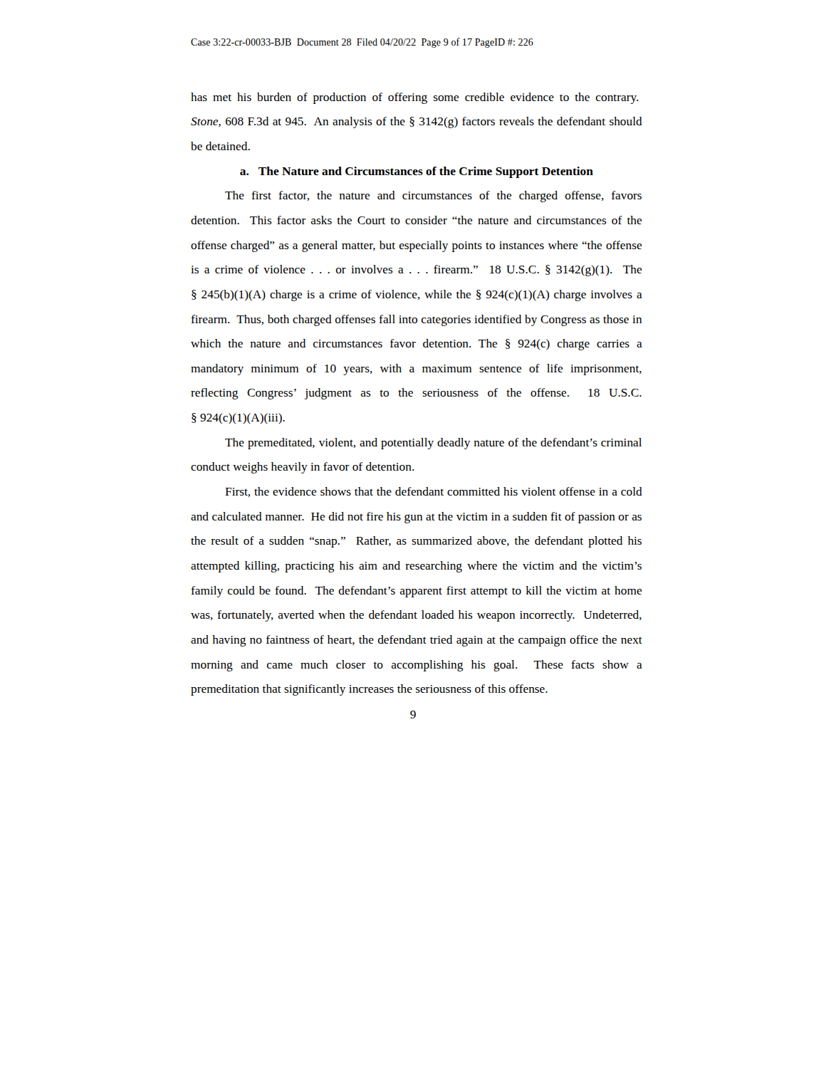Case 3:22-cr-00033-BJB Document 28 Filed 04/20/22 Page 9 of 17 PageID #: 226
has met his burden of production of offering some credible evidence to the contrary. Stone, 608 F.3d at 945. An analysis of the § 3142(g) factors reveals the defendant should be detained.
a. The Nature and Circumstances of the Crime Support Detention
The first factor, the nature and circumstances of the charged offense, favors detention. This factor asks the Court to consider “the nature and circumstances of the offense charged” as a general matter, but especially points to instances where “the offense is a crime of violence . . . or involves a . . . firearm.” 18 U.S.C. § 3142(g)(1). The § 245(b)(1)(A) charge is a crime of violence, while the § 924(c)(1)(A) charge involves a firearm. Thus, both charged offenses fall into categories identified by Congress as those in which the nature and circumstances favor detention. The § 924(c) charge carries a mandatory minimum of 10 years, with a maximum sentence of life imprisonment, reflecting Congress’ judgment as to the seriousness of the offense. 18 U.S.C. § 924(c)(1)(A)(iii).
The premeditated, violent, and potentially deadly nature of the defendant’s criminal conduct weighs heavily in favor of detention.
First, the evidence shows that the defendant committed his violent offense in a cold and calculated manner. He did not fire his gun at the victim in a sudden fit of passion or as the result of a sudden “snap.” Rather, as summarized above, the defendant plotted his attempted killing, practicing his aim and researching where the victim and the victim’s family could be found. The defendant’s apparent first attempt to kill the victim at home was, fortunately, averted when the defendant loaded his weapon incorrectly. Undeterred, and having no faintness of heart, the defendant tried again at the campaign office the next morning and came much closer to accomplishing his goal. These facts show a premeditation that significantly increases the seriousness of this offense.
9